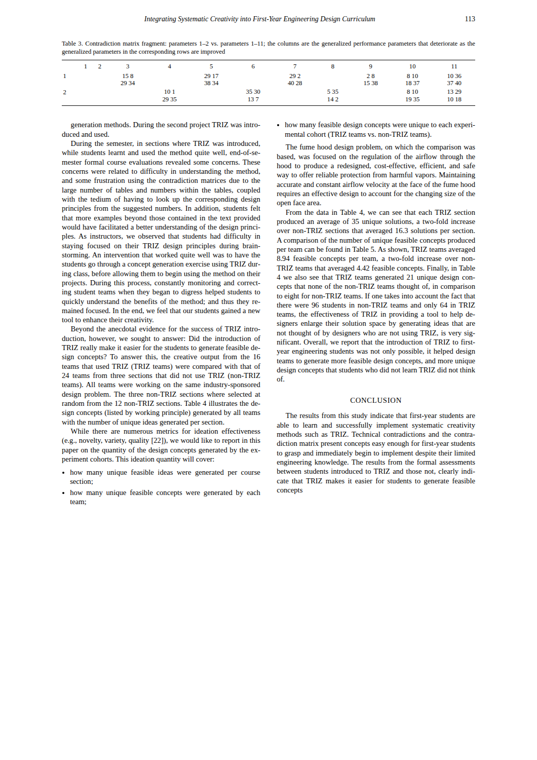Integrating Systematic Creativity into First-Year Engineering Design Curriculum 113
Table 3. Contradiction matrix fragment: parameters 1–2 vs. parameters 1–11; the columns are the generalized performance parameters that deteriorate as the generalized parameters in the corresponding rows are improved
| | 1 | 2 | 3 | 4 | 5 | 6 | 7 | 8 | 9 | 10 | 11 |
| --- | --- | --- | --- | --- | --- | --- | --- | --- | --- | --- | --- |
| 1 | | | 15 8 29 34 | | 29 17 38 34 | | 29 2 40 28 | | 2 8 15 38 | 8 10 18 37 | 10 36 37 40 |
| 2 | | | | 10 1 29 35 | | 35 30 13 7 | | 5 35 14 2 | | 8 10 19 35 | 13 29 10 18 |
generation methods. During the second project TRIZ was introduced and used.
During the semester, in sections where TRIZ was introduced, while students learnt and used the method quite well, end-of-semester formal course evaluations revealed some concerns. These concerns were related to difficulty in understanding the method, and some frustration using the contradiction matrices due to the large number of tables and numbers within the tables, coupled with the tedium of having to look up the corresponding design principles from the suggested numbers. In addition, students felt that more examples beyond those contained in the text provided would have facilitated a better understanding of the design principles. As instructors, we observed that students had difficulty in staying focused on their TRIZ design principles during brainstorming. An intervention that worked quite well was to have the students go through a concept generation exercise using TRIZ during class, before allowing them to begin using the method on their projects. During this process, constantly monitoring and correcting student teams when they began to digress helped students to quickly understand the benefits of the method; and thus they remained focused. In the end, we feel that our students gained a new tool to enhance their creativity.
Beyond the anecdotal evidence for the success of TRIZ introduction, however, we sought to answer: Did the introduction of TRIZ really make it easier for the students to generate feasible design concepts? To answer this, the creative output from the 16 teams that used TRIZ (TRIZ teams) were compared with that of 24 teams from three sections that did not use TRIZ (non-TRIZ teams). All teams were working on the same industry-sponsored design problem. The three non-TRIZ sections where selected at random from the 12 non-TRIZ sections. Table 4 illustrates the design concepts (listed by working principle) generated by all teams with the number of unique ideas generated per section.
While there are numerous metrics for ideation effectiveness (e.g., novelty, variety, quality [22]), we would like to report in this paper on the quantity of the design concepts generated by the experiment cohorts. This ideation quantity will cover:
how many unique feasible ideas were generated per course section;
how many unique feasible concepts were generated by each team;
how many feasible design concepts were unique to each experimental cohort (TRIZ teams vs. non-TRIZ teams).
The fume hood design problem, on which the comparison was based, was focused on the regulation of the airflow through the hood to produce a redesigned, cost-effective, efficient, and safe way to offer reliable protection from harmful vapors. Maintaining accurate and constant airflow velocity at the face of the fume hood requires an effective design to account for the changing size of the open face area.
From the data in Table 4, we can see that each TRIZ section produced an average of 35 unique solutions, a two-fold increase over non-TRIZ sections that averaged 16.3 solutions per section. A comparison of the number of unique feasible concepts produced per team can be found in Table 5. As shown, TRIZ teams averaged 8.94 feasible concepts per team, a two-fold increase over non-TRIZ teams that averaged 4.42 feasible concepts. Finally, in Table 4 we also see that TRIZ teams generated 21 unique design concepts that none of the non-TRIZ teams thought of, in comparison to eight for non-TRIZ teams. If one takes into account the fact that there were 96 students in non-TRIZ teams and only 64 in TRIZ teams, the effectiveness of TRIZ in providing a tool to help designers enlarge their solution space by generating ideas that are not thought of by designers who are not using TRIZ, is very significant. Overall, we report that the introduction of TRIZ to first-year engineering students was not only possible, it helped design teams to generate more feasible design concepts, and more unique design concepts that students who did not learn TRIZ did not think of.
Conclusion
The results from this study indicate that first-year students are able to learn and successfully implement systematic creativity methods such as TRIZ. Technical contradictions and the contradiction matrix present concepts easy enough for first-year students to grasp and immediately begin to implement despite their limited engineering knowledge. The results from the formal assessments between students introduced to TRIZ and those not, clearly indicate that TRIZ makes it easier for students to generate feasible concepts